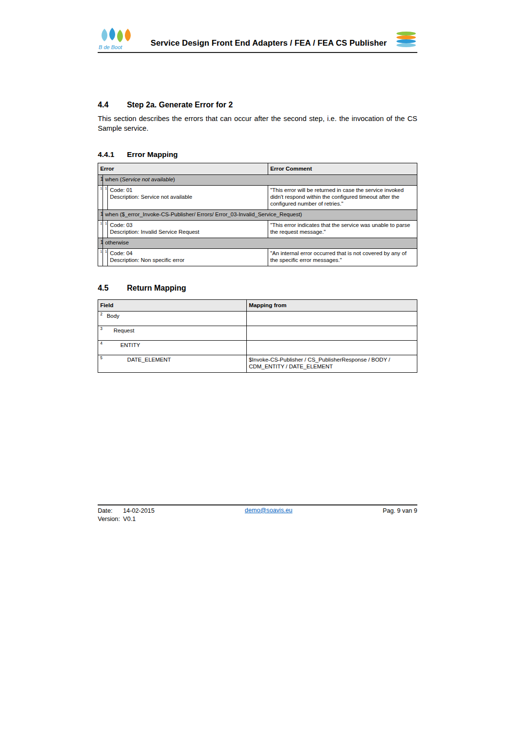B de Boot
Service Design Front End Adapters / FEA / FEA CS Publisher
4.4 Step 2a. Generate Error for 2
This section describes the errors that can occur after the second step, i.e. the invocation of the CS Sample service.
4.4.1 Error Mapping
| Error | Error Comment |
| --- | --- |
| 1 | when ( Service not available ) |
| 1 | 1 | Code: 01 Description: Service not available | "This error will be returned in case the service invoked didn't respond within the configured timeout after the configured number of retries." |
| 1 | when ($_error_Invoke-CS-Publisher/ Errors/ Error_03-Invalid_Service_Request) |
| 1 | 1 | Code: 03 Description: Invalid Service Request | "This error indicates that the service was unable to parse the request message." |
| 1 | otherwise |
| 1 | 1 | Code: 04 Description: Non specific error | "An internal error occurred that is not covered by any of the specific error messages." |
4.5 Return Mapping
| Field | Mapping from |
| --- | --- |
| 2 | Body | |
| 3 | | Request | |
| 4 | | | ENTITY | |
| 5 | | | | DATE_ELEMENT | $Invoke-CS-Publisher / CS_PublisherResponse / BODY / CDM_ENTITY / DATE_ELEMENT |
Date: 14-02-2015
Version: V0.1
demo@soavis.eu
Pag. 9 van 9